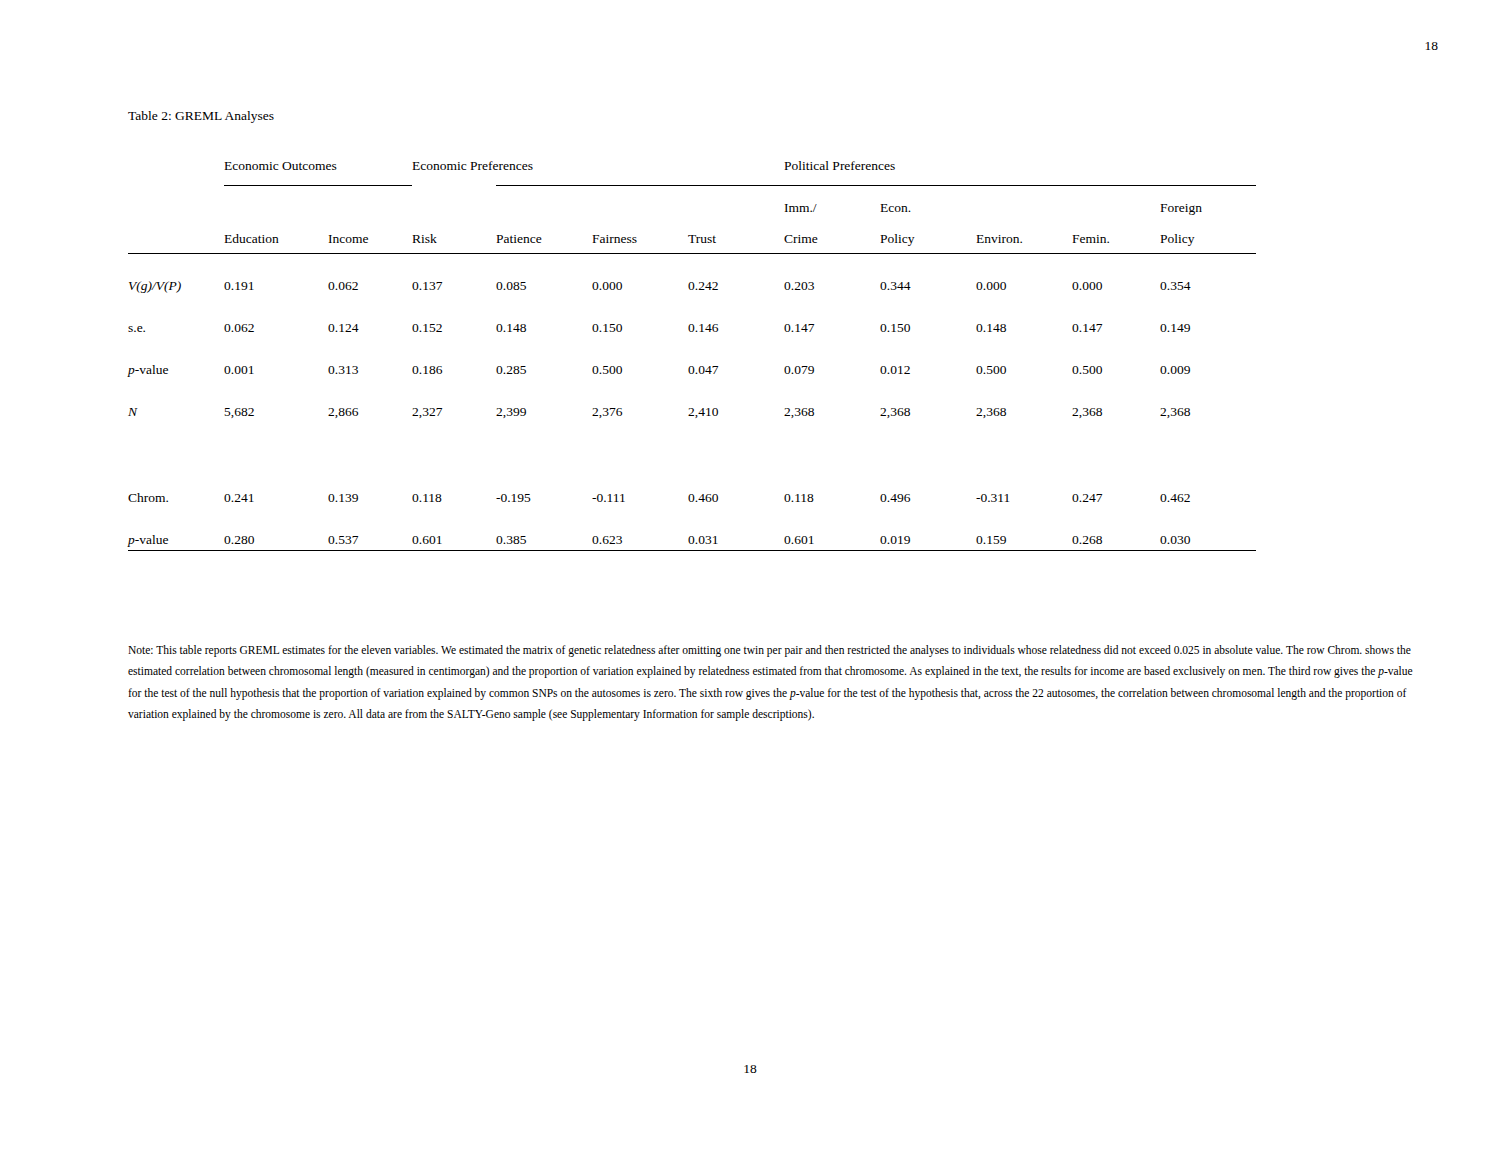18
Table 2: GREML Analyses
| | Economic Outcomes | Economic Preferences | Political Preferences |
| | | | | | | | Imm./ | Econ. | | | Foreign |
| | Education | Income | Risk | Patience | Fairness | Trust | Crime | Policy | Environ. | Femin. | Policy |
| V(g)/V(P) | 0.191 | 0.062 | 0.137 | 0.085 | 0.000 | 0.242 | 0.203 | 0.344 | 0.000 | 0.000 | 0.354 |
| s.e. | 0.062 | 0.124 | 0.152 | 0.148 | 0.150 | 0.146 | 0.147 | 0.150 | 0.148 | 0.147 | 0.149 |
| p -value | 0.001 | 0.313 | 0.186 | 0.285 | 0.500 | 0.047 | 0.079 | 0.012 | 0.500 | 0.500 | 0.009 |
| N | 5,682 | 2,866 | 2,327 | 2,399 | 2,376 | 2,410 | 2,368 | 2,368 | 2,368 | 2,368 | 2,368 |
| Chrom. | 0.241 | 0.139 | 0.118 | -0.195 | -0.111 | 0.460 | 0.118 | 0.496 | -0.311 | 0.247 | 0.462 |
| p -value | 0.280 | 0.537 | 0.601 | 0.385 | 0.623 | 0.031 | 0.601 | 0.019 | 0.159 | 0.268 | 0.030 |
Note: This table reports GREML estimates for the eleven variables. We estimated the matrix of genetic relatedness after omitting one twin per pair and then restricted the analyses to individuals whose relatedness did not exceed 0.025 in absolute value. The row Chrom. shows the estimated correlation between chromosomal length (measured in centimorgan) and the proportion of variation explained by relatedness estimated from that chromosome. As explained in the text, the results for income are based exclusively on men. The third row gives the p-value for the test of the null hypothesis that the proportion of variation explained by common SNPs on the autosomes is zero. The sixth row gives the p-value for the test of the hypothesis that, across the 22 autosomes, the correlation between chromosomal length and the proportion of variation explained by the chromosome is zero. All data are from the SALTY-Geno sample (see Supplementary Information for sample descriptions).
18